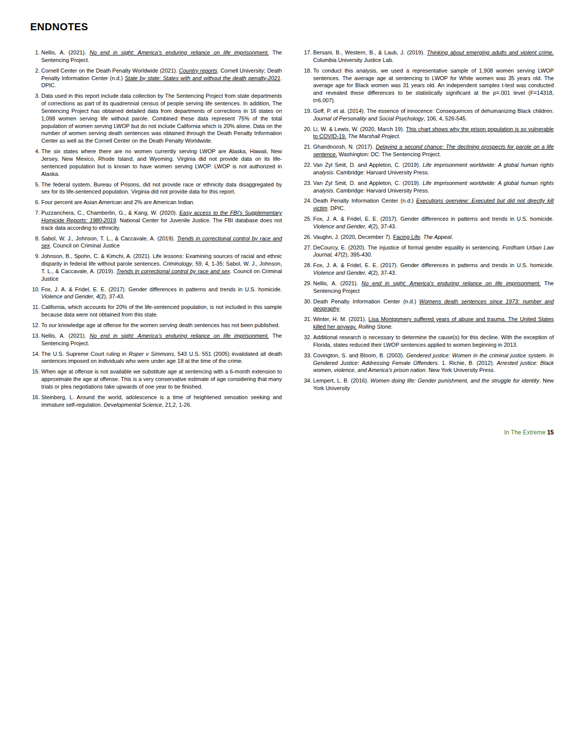ENDNOTES
Nellis, A. (2021). No end in sight: America's enduring reliance on life imprisonment. The Sentencing Project.
Cornell Center on the Death Penalty Worldwide (2021). Country reports. Cornell University; Death Penalty Information Center (n.d.) State by state: States with and without the death penalty-2021. DPIC.
Data used in this report include data collection by The Sentencing Project from state departments of corrections as part of its quadrennial census of people serving life sentences. In addition, The Sentencing Project has obtained detailed data from departments of corrections in 16 states on 1,098 women serving life without parole. Combined these data represent 75% of the total population of women serving LWOP but do not include California which is 20% alone. Data on the number of women serving death sentences was obtained through the Death Penalty Information Center as well as the Cornell Center on the Death Penalty Worldwide.
The six states where there are no women currently serving LWOP are Alaska, Hawaii, New Jersey, New Mexico, Rhode Island, and Wyoming. Virginia did not provide data on its life-sentenced population but is known to have women serving LWOP. LWOP is not authorized in Alaska.
The federal system, Bureau of Prisons, did not provide race or ethnicity data disaggregated by sex for its life-sentenced population. Virginia did not provide data for this report.
Four percent are Asian American and 2% are American Indian.
Puzzanchera, C., Chamberlin, G., & Kang, W. (2020). Easy access to the FBI's Supplementary Homicide Reports: 1980-2019. National Center for Juvenile Justice. The FBI database does not track data according to ethnicity.
Sabol, W. J., Johnson, T. L., & Caccavale, A. (2019). Trends in correctional control by race and sex. Council on Criminal Justice
Johnson, B., Spohn, C. & Kimchi, A. (2021). Life lessons: Examining sources of racial and ethnic disparity in federal life without parole sentences. Criminology, 59, 4, 1-35; Sabol, W. J., Johnson, T. L., & Caccavale, A. (2019). Trends in correctional control by race and sex. Council on Criminal Justice
Fox, J. A. & Fridel, E. E. (2017). Gender differences in patterns and trends in U.S. homicide. Violence and Gender, 4(2), 37-43.
California, which accounts for 20% of the life-sentenced population, is not included in this sample because data were not obtained from this state.
To our knowledge age at offense for the women serving death sentences has not been published.
Nellis, A. (2021). No end in sight: America's enduring reliance on life imprisonment. The Sentencing Project.
The U.S. Supreme Court ruling in Roper v Simmons, 543 U.S. 551 (2005) invalidated all death sentences imposed on individuals who were under age 18 at the time of the crime.
When age at offense is not available we substitute age at sentencing with a 6-month extension to approximate the age at offense. This is a very conservative estimate of age considering that many trials or plea negotiations take upwards of one year to be finished.
Steinberg, L. Around the world, adolescence is a time of heightened sensation seeking and immature self-regulation. Developmental Science, 21,2, 1-26.
Bersani, B., Western, B., & Laub, J. (2019). Thinking about emerging adults and violent crime. Columbia University Justice Lab.
To conduct this analysis, we used a representative sample of 1,908 women serving LWOP sentences. The average age at sentencing to LWOP for White women was 35 years old. The average age for Black women was 31 years old. An independent samples t-test was conducted and revealed these differences to be statistically significant at the p=.001 level (F=14318, t=6.007).
Goff, P. et al. (2014). The essence of innocence: Consequences of dehumanizing Black children. Journal of Personality and Social Psychology, 106, 4, 526-545.
Li, W. & Lewis, W. (2020, March 19). This chart shows why the prison population is so vulnerable to COVID-19. The Marshall Project.
Ghandnoosh, N. (2017). Delaying a second chance: The declining prospects for parole on a life sentence. Washington: DC: The Sentencing Project.
Van Zyl Smit, D. and Appleton, C. (2019). Life imprisonment worldwide: A global human rights analysis. Cambridge: Harvard University Press.
Van Zyl Smit, D. and Appleton, C. (2019). Life imprisonment worldwide: A global human rights analysis. Cambridge: Harvard University Press.
Death Penalty Information Center (n.d.) Executions overview: Executed but did not directly kill victim. DPIC.
Fox, J. A. & Fridel, E. E. (2017). Gender differences in patterns and trends in U.S. homicide. Violence and Gender, 4(2), 37-43.
Vaughn, J. (2020, December 7). Facing Life. The Appeal.
DeCourcy, E. (2020). The injustice of formal gender equality in sentencing. Fordham Urban Law Journal, 47(2), 395-430.
Fox, J. A. & Fridel, E. E. (2017). Gender differences in patterns and trends in U.S. homicide. Violence and Gender, 4(2), 37-43.
Nellis, A. (2021). No end in sight: America's enduring reliance on life imprisonment. The Sentencing Project
Death Penalty Information Center (n.d.) Womens death sentences since 1973: number and geography.
Winter, H. M. (2021). Lisa Montgomery suffered years of abuse and trauma. The United States killed her anyway. Rolling Stone.
Additional research is necessary to determine the cause(s) for this decline. With the exception of Florida, states reduced their LWOP sentences applied to women beginning in 2013.
Covington, S. and Bloom, B. (2003). Gendered justice: Women in the criminal justice system. In Gendered Justice: Addressing Female Offenders. 1. Richie, B. (2012). Arrested justice: Black women, violence, and America's prison nation. New York University Press.
Lempert, L. B. (2016). Women doing life: Gender punishment, and the struggle for identity. New York University
In The Extreme 15